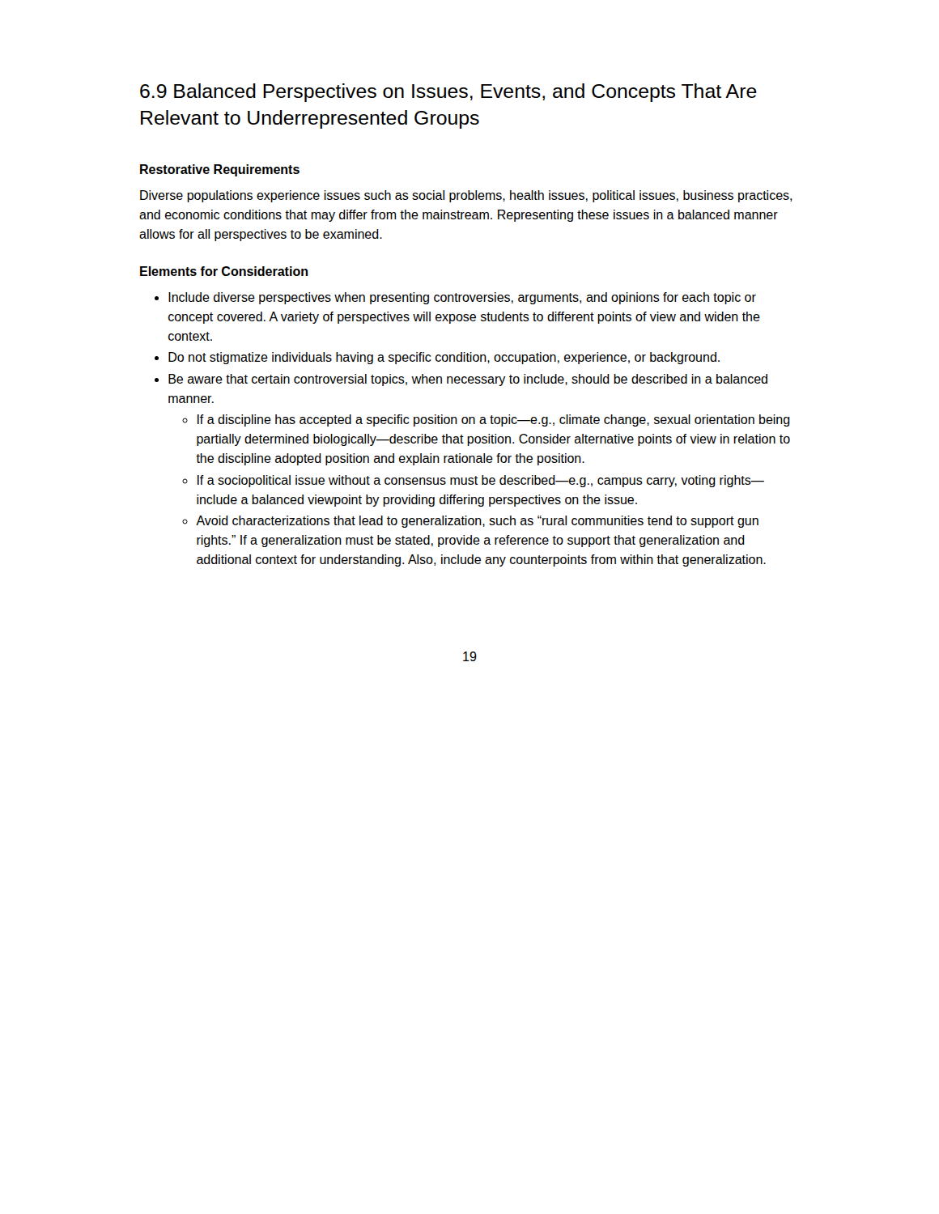6.9 Balanced Perspectives on Issues, Events, and Concepts That Are Relevant to Underrepresented Groups
Restorative Requirements
Diverse populations experience issues such as social problems, health issues, political issues, business practices, and economic conditions that may differ from the mainstream. Representing these issues in a balanced manner allows for all perspectives to be examined.
Elements for Consideration
Include diverse perspectives when presenting controversies, arguments, and opinions for each topic or concept covered. A variety of perspectives will expose students to different points of view and widen the context.
Do not stigmatize individuals having a specific condition, occupation, experience, or background.
Be aware that certain controversial topics, when necessary to include, should be described in a balanced manner.
If a discipline has accepted a specific position on a topic—e.g., climate change, sexual orientation being partially determined biologically—describe that position. Consider alternative points of view in relation to the discipline adopted position and explain rationale for the position.
If a sociopolitical issue without a consensus must be described—e.g., campus carry, voting rights—include a balanced viewpoint by providing differing perspectives on the issue.
Avoid characterizations that lead to generalization, such as “rural communities tend to support gun rights.” If a generalization must be stated, provide a reference to support that generalization and additional context for understanding. Also, include any counterpoints from within that generalization.
19